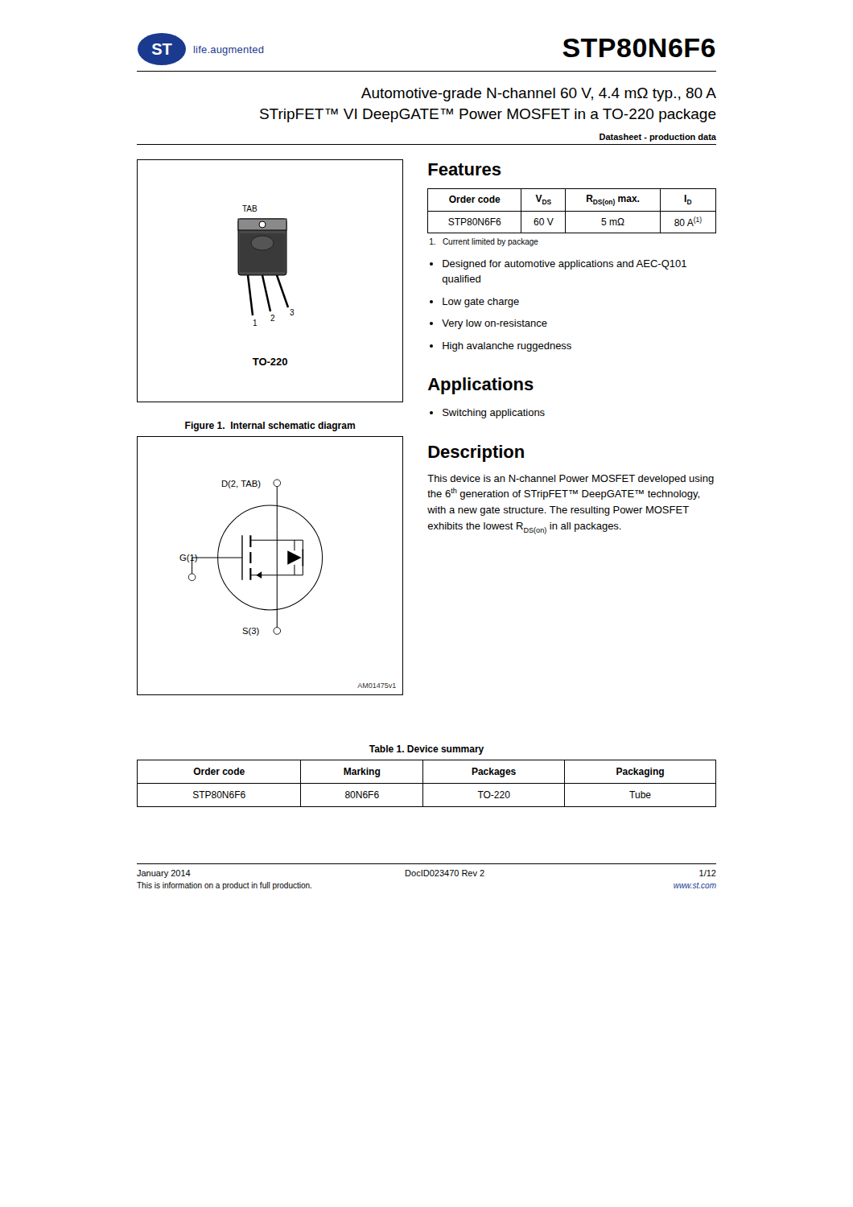ST
life.augmented
STP80N6F6
Automotive-grade N-channel 60 V, 4.4 mΩ typ., 80 A
STripFET™ VI DeepGATE™ Power MOSFET in a TO-220 package
Datasheet - production data
TAB
1 2 3
TO-220
Figure 1. Internal schematic diagram
D(2, TAB) G(1) S(3)
AM01475v1
Features
| Order code | V DS | R DS(on) max. | I D |
| --- | --- | --- | --- |
| STP80N6F6 | 60 V | 5 mΩ | 80 A (1) |
1. Current limited by package
Designed for automotive applications and AEC-Q101 qualified
Low gate charge
Very low on-resistance
High avalanche ruggedness
Applications
Switching applications
Description
This device is an N-channel Power MOSFET developed using the 6th generation of STripFET™ DeepGATE™ technology, with a new gate structure. The resulting Power MOSFET exhibits the lowest RDS(on) in all packages.
Table 1. Device summary
| Order code | Marking | Packages | Packaging |
| --- | --- | --- | --- |
| STP80N6F6 | 80N6F6 | TO-220 | Tube |
January 2014
DocID023470 Rev 2
1/12
This is information on a product in full production.
www.st.com